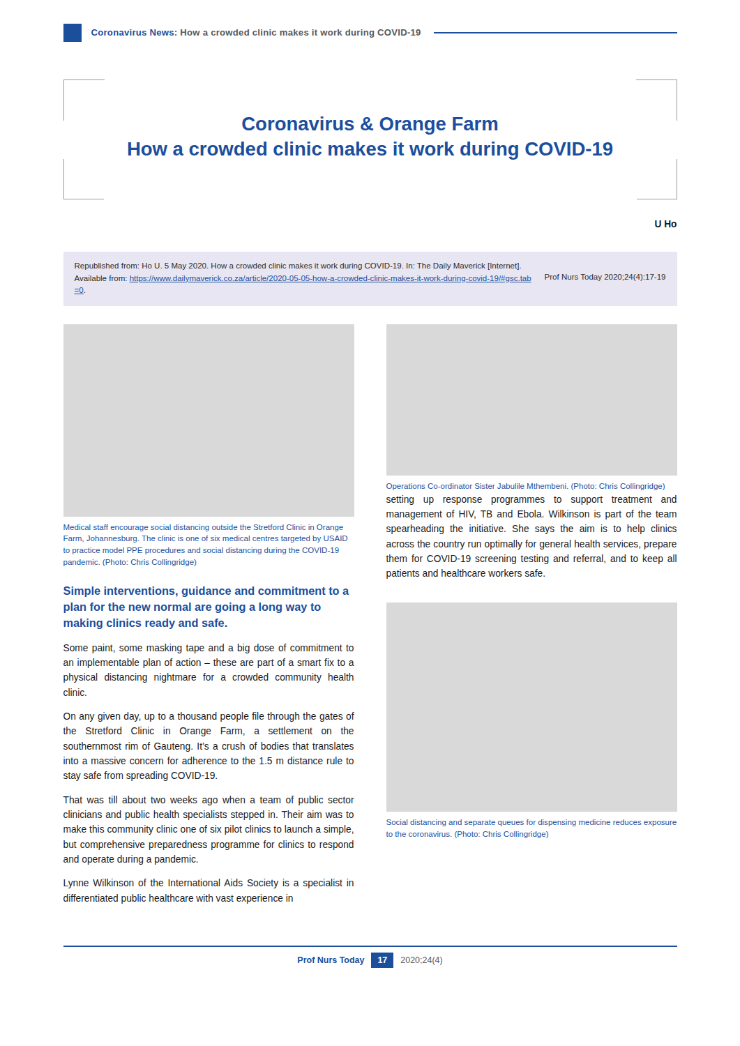Coronavirus News: How a crowded clinic makes it work during COVID-19
Coronavirus & Orange Farm How a crowded clinic makes it work during COVID-19
U Ho
Republished from: Ho U. 5 May 2020. How a crowded clinic makes it work during COVID-19. In: The Daily Maverick [Internet]. Available from: https://www.dailymaverick.co.za/article/2020-05-05-how-a-crowded-clinic-makes-it-work-during-covid-19/#gsc.tab=0.
Prof Nurs Today 2020;24(4):17-19
Medical staff encourage social distancing outside the Stretford Clinic in Orange Farm, Johannesburg. The clinic is one of six medical centres targeted by USAID to practice model PPE procedures and social distancing during the COVID-19 pandemic. (Photo: Chris Collingridge)
Simple interventions, guidance and commitment to a plan for the new normal are going a long way to making clinics ready and safe.
Some paint, some masking tape and a big dose of commitment to an implementable plan of action – these are part of a smart fix to a physical distancing nightmare for a crowded community health clinic.
On any given day, up to a thousand people file through the gates of the Stretford Clinic in Orange Farm, a settlement on the southernmost rim of Gauteng. It’s a crush of bodies that translates into a massive concern for adherence to the 1.5 m distance rule to stay safe from spreading COVID-19.
That was till about two weeks ago when a team of public sector clinicians and public health specialists stepped in. Their aim was to make this community clinic one of six pilot clinics to launch a simple, but comprehensive preparedness programme for clinics to respond and operate during a pandemic.
Lynne Wilkinson of the International Aids Society is a specialist in differentiated public healthcare with vast experience in
Operations Co-ordinator Sister Jabulile Mthembeni. (Photo: Chris Collingridge)
setting up response programmes to support treatment and management of HIV, TB and Ebola. Wilkinson is part of the team spearheading the initiative. She says the aim is to help clinics across the country run optimally for general health services, prepare them for COVID-19 screening testing and referral, and to keep all patients and healthcare workers safe.
Social distancing and separate queues for dispensing medicine reduces exposure to the coronavirus. (Photo: Chris Collingridge)
Prof Nurs Today 17 2020;24(4)